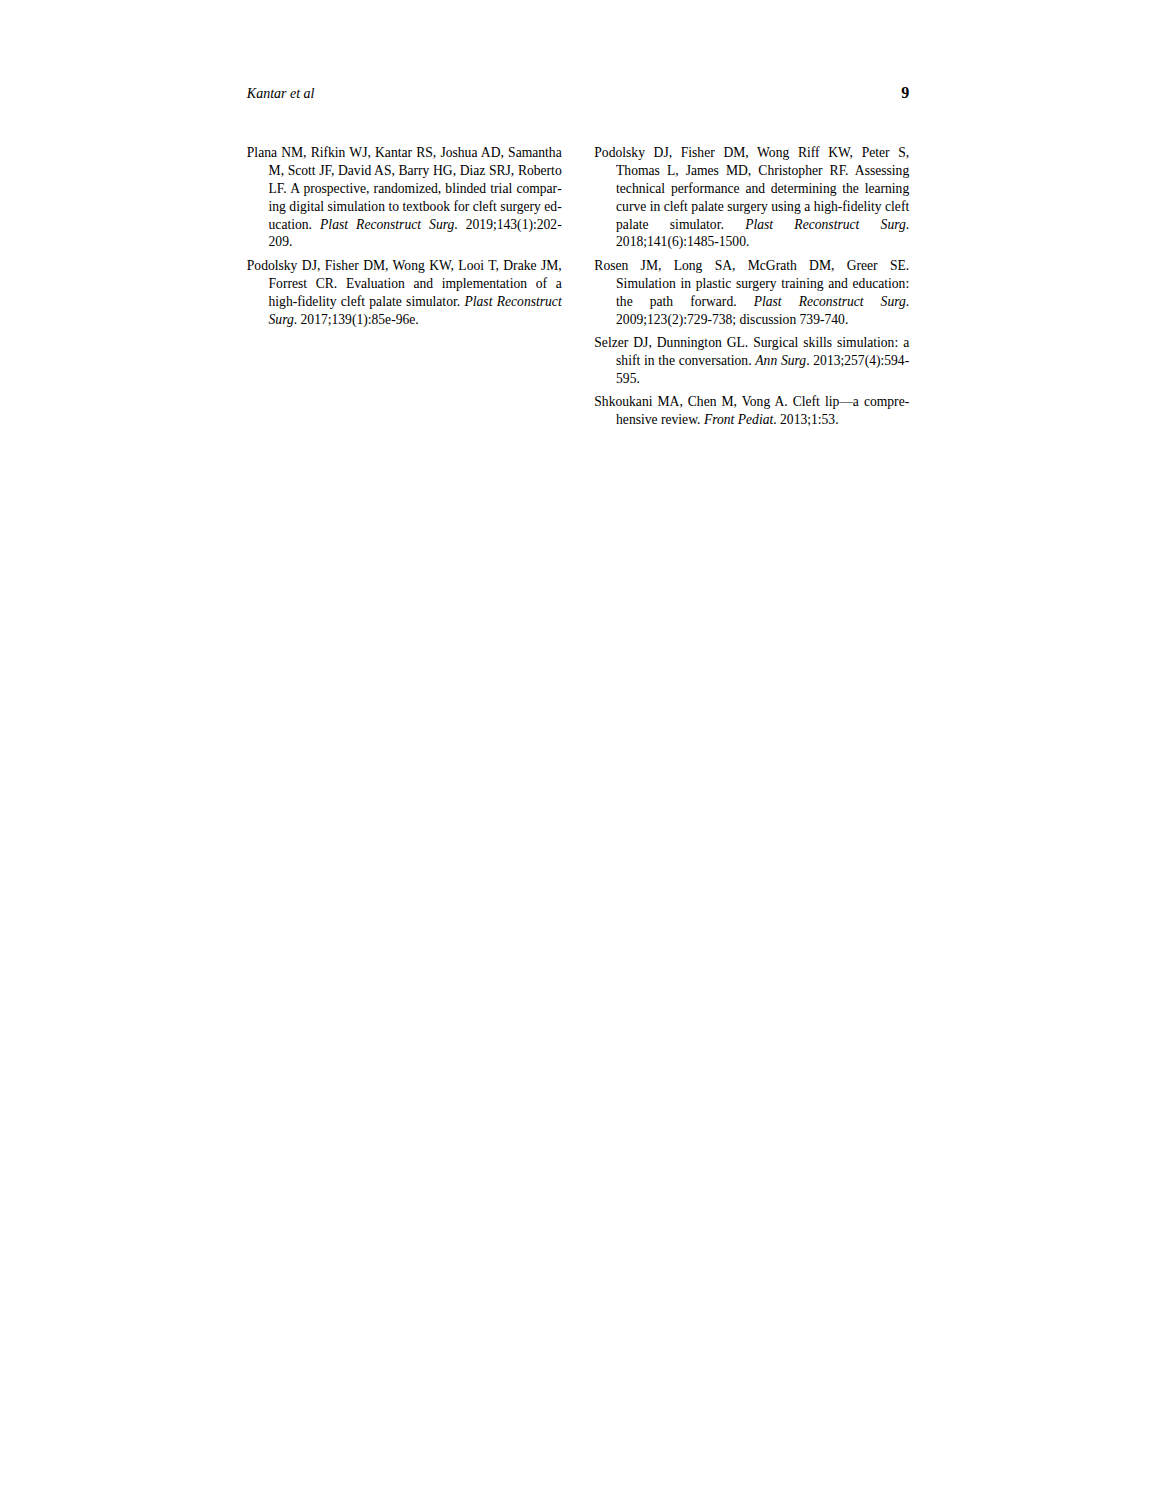Kantar et al 9
Plana NM, Rifkin WJ, Kantar RS, Joshua AD, Samantha M, Scott JF, David AS, Barry HG, Diaz SRJ, Roberto LF. A prospective, randomized, blinded trial comparing digital simulation to textbook for cleft surgery education. Plast Reconstruct Surg. 2019;143(1):202-209.
Podolsky DJ, Fisher DM, Wong KW, Looi T, Drake JM, Forrest CR. Evaluation and implementation of a high-fidelity cleft palate simulator. Plast Reconstruct Surg. 2017;139(1):85e-96e.
Podolsky DJ, Fisher DM, Wong Riff KW, Peter S, Thomas L, James MD, Christopher RF. Assessing technical performance and determining the learning curve in cleft palate surgery using a high-fidelity cleft palate simulator. Plast Reconstruct Surg. 2018;141(6):1485-1500.
Rosen JM, Long SA, McGrath DM, Greer SE. Simulation in plastic surgery training and education: the path forward. Plast Reconstruct Surg. 2009;123(2):729-738; discussion 739-740.
Selzer DJ, Dunnington GL. Surgical skills simulation: a shift in the conversation. Ann Surg. 2013;257(4):594-595.
Shkoukani MA, Chen M, Vong A. Cleft lip—a comprehensive review. Front Pediat. 2013;1:53.